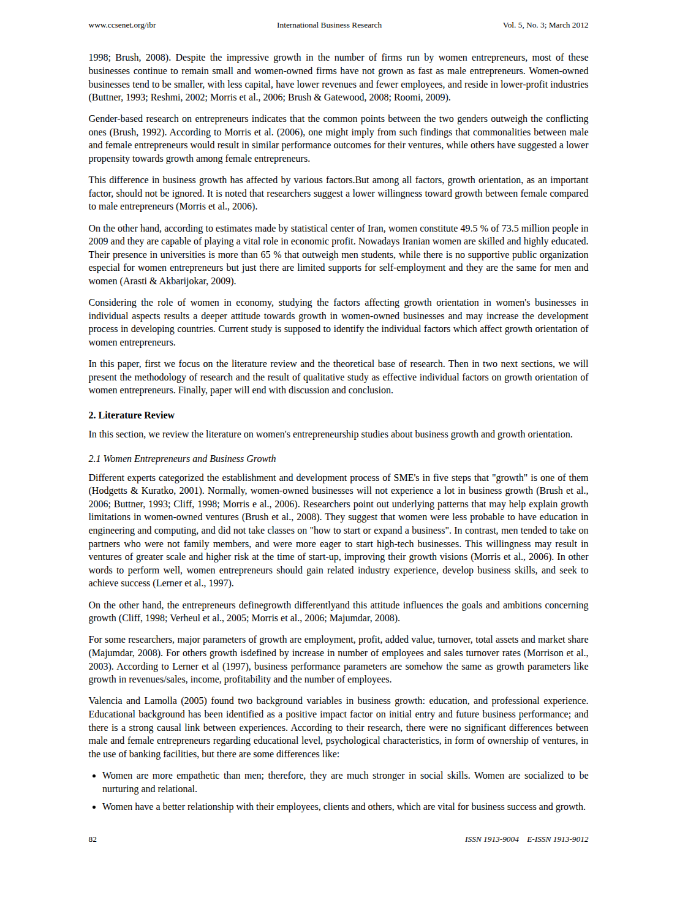www.ccsenet.org/ibr International Business Research Vol. 5, No. 3; March 2012
1998; Brush, 2008). Despite the impressive growth in the number of firms run by women entrepreneurs, most of these businesses continue to remain small and women-owned firms have not grown as fast as male entrepreneurs. Women-owned businesses tend to be smaller, with less capital, have lower revenues and fewer employees, and reside in lower-profit industries (Buttner, 1993; Reshmi, 2002; Morris et al., 2006; Brush & Gatewood, 2008; Roomi, 2009).
Gender-based research on entrepreneurs indicates that the common points between the two genders outweigh the conflicting ones (Brush, 1992). According to Morris et al. (2006), one might imply from such findings that commonalities between male and female entrepreneurs would result in similar performance outcomes for their ventures, while others have suggested a lower propensity towards growth among female entrepreneurs.
This difference in business growth has affected by various factors.But among all factors, growth orientation, as an important factor, should not be ignored. It is noted that researchers suggest a lower willingness toward growth between female compared to male entrepreneurs (Morris et al., 2006).
On the other hand, according to estimates made by statistical center of Iran, women constitute 49.5 % of 73.5 million people in 2009 and they are capable of playing a vital role in economic profit. Nowadays Iranian women are skilled and highly educated. Their presence in universities is more than 65 % that outweigh men students, while there is no supportive public organization especial for women entrepreneurs but just there are limited supports for self-employment and they are the same for men and women (Arasti & Akbarijokar, 2009).
Considering the role of women in economy, studying the factors affecting growth orientation in women's businesses in individual aspects results a deeper attitude towards growth in women-owned businesses and may increase the development process in developing countries. Current study is supposed to identify the individual factors which affect growth orientation of women entrepreneurs.
In this paper, first we focus on the literature review and the theoretical base of research. Then in two next sections, we will present the methodology of research and the result of qualitative study as effective individual factors on growth orientation of women entrepreneurs. Finally, paper will end with discussion and conclusion.
2. Literature Review
In this section, we review the literature on women's entrepreneurship studies about business growth and growth orientation.
2.1 Women Entrepreneurs and Business Growth
Different experts categorized the establishment and development process of SME's in five steps that "growth" is one of them (Hodgetts & Kuratko, 2001). Normally, women-owned businesses will not experience a lot in business growth (Brush et al., 2006; Buttner, 1993; Cliff, 1998; Morris e al., 2006). Researchers point out underlying patterns that may help explain growth limitations in women-owned ventures (Brush et al., 2008). They suggest that women were less probable to have education in engineering and computing, and did not take classes on "how to start or expand a business". In contrast, men tended to take on partners who were not family members, and were more eager to start high-tech businesses. This willingness may result in ventures of greater scale and higher risk at the time of start-up, improving their growth visions (Morris et al., 2006). In other words to perform well, women entrepreneurs should gain related industry experience, develop business skills, and seek to achieve success (Lerner et al., 1997).
On the other hand, the entrepreneurs definegrowth differentlyand this attitude influences the goals and ambitions concerning growth (Cliff, 1998; Verheul et al., 2005; Morris et al., 2006; Majumdar, 2008).
For some researchers, major parameters of growth are employment, profit, added value, turnover, total assets and market share (Majumdar, 2008). For others growth isdefined by increase in number of employees and sales turnover rates (Morrison et al., 2003). According to Lerner et al (1997), business performance parameters are somehow the same as growth parameters like growth in revenues/sales, income, profitability and the number of employees.
Valencia and Lamolla (2005) found two background variables in business growth: education, and professional experience. Educational background has been identified as a positive impact factor on initial entry and future business performance; and there is a strong causal link between experiences. According to their research, there were no significant differences between male and female entrepreneurs regarding educational level, psychological characteristics, in form of ownership of ventures, in the use of banking facilities, but there are some differences like:
Women are more empathetic than men; therefore, they are much stronger in social skills. Women are socialized to be nurturing and relational.
Women have a better relationship with their employees, clients and others, which are vital for business success and growth.
82 ISSN 1913-9004 E-ISSN 1913-9012